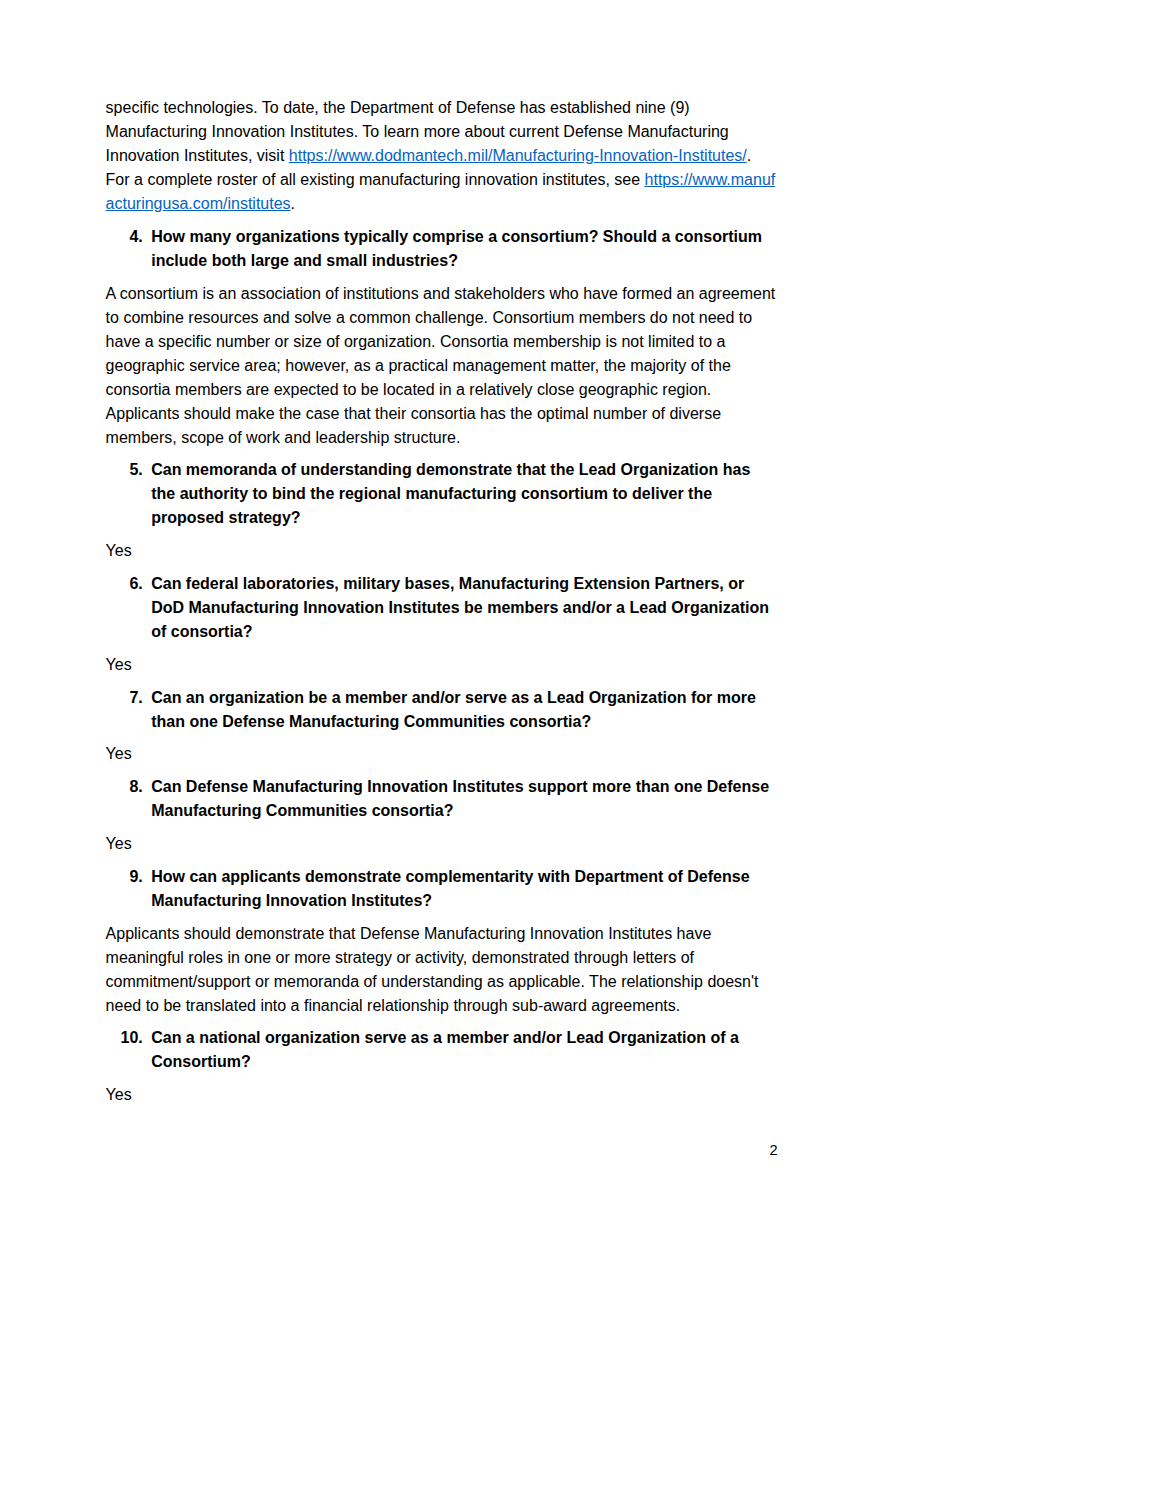specific technologies. To date, the Department of Defense has established nine (9) Manufacturing Innovation Institutes. To learn more about current Defense Manufacturing Innovation Institutes, visit https://www.dodmantech.mil/Manufacturing-Innovation-Institutes/. For a complete roster of all existing manufacturing innovation institutes, see https://www.manufacturingusa.com/institutes.
How many organizations typically comprise a consortium? Should a consortium include both large and small industries?
A consortium is an association of institutions and stakeholders who have formed an agreement to combine resources and solve a common challenge. Consortium members do not need to have a specific number or size of organization. Consortia membership is not limited to a geographic service area; however, as a practical management matter, the majority of the consortia members are expected to be located in a relatively close geographic region. Applicants should make the case that their consortia has the optimal number of diverse members, scope of work and leadership structure.
Can memoranda of understanding demonstrate that the Lead Organization has the authority to bind the regional manufacturing consortium to deliver the proposed strategy?
Yes
Can federal laboratories, military bases, Manufacturing Extension Partners, or DoD Manufacturing Innovation Institutes be members and/or a Lead Organization of consortia?
Yes
Can an organization be a member and/or serve as a Lead Organization for more than one Defense Manufacturing Communities consortia?
Yes
Can Defense Manufacturing Innovation Institutes support more than one Defense Manufacturing Communities consortia?
Yes
How can applicants demonstrate complementarity with Department of Defense Manufacturing Innovation Institutes?
Applicants should demonstrate that Defense Manufacturing Innovation Institutes have meaningful roles in one or more strategy or activity, demonstrated through letters of commitment/support or memoranda of understanding as applicable. The relationship doesn't need to be translated into a financial relationship through sub-award agreements.
Can a national organization serve as a member and/or Lead Organization of a Consortium?
Yes
2